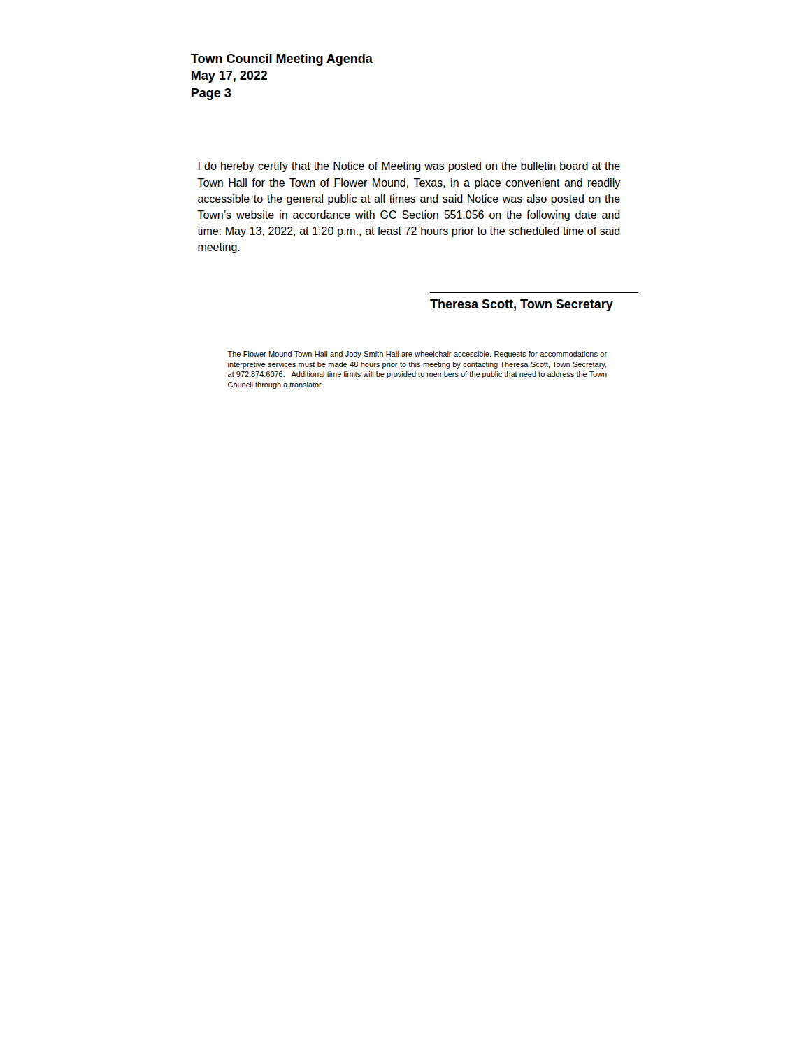Town Council Meeting Agenda
May 17, 2022
Page 3
I do hereby certify that the Notice of Meeting was posted on the bulletin board at the Town Hall for the Town of Flower Mound, Texas, in a place convenient and readily accessible to the general public at all times and said Notice was also posted on the Town’s website in accordance with GC Section 551.056 on the following date and time: May 13, 2022, at 1:20 p.m., at least 72 hours prior to the scheduled time of said meeting.
Theresa Scott, Town Secretary
The Flower Mound Town Hall and Jody Smith Hall are wheelchair accessible. Requests for accommodations or interpretive services must be made 48 hours prior to this meeting by contacting Theresa Scott, Town Secretary, at 972.874.6076. Additional time limits will be provided to members of the public that need to address the Town Council through a translator.